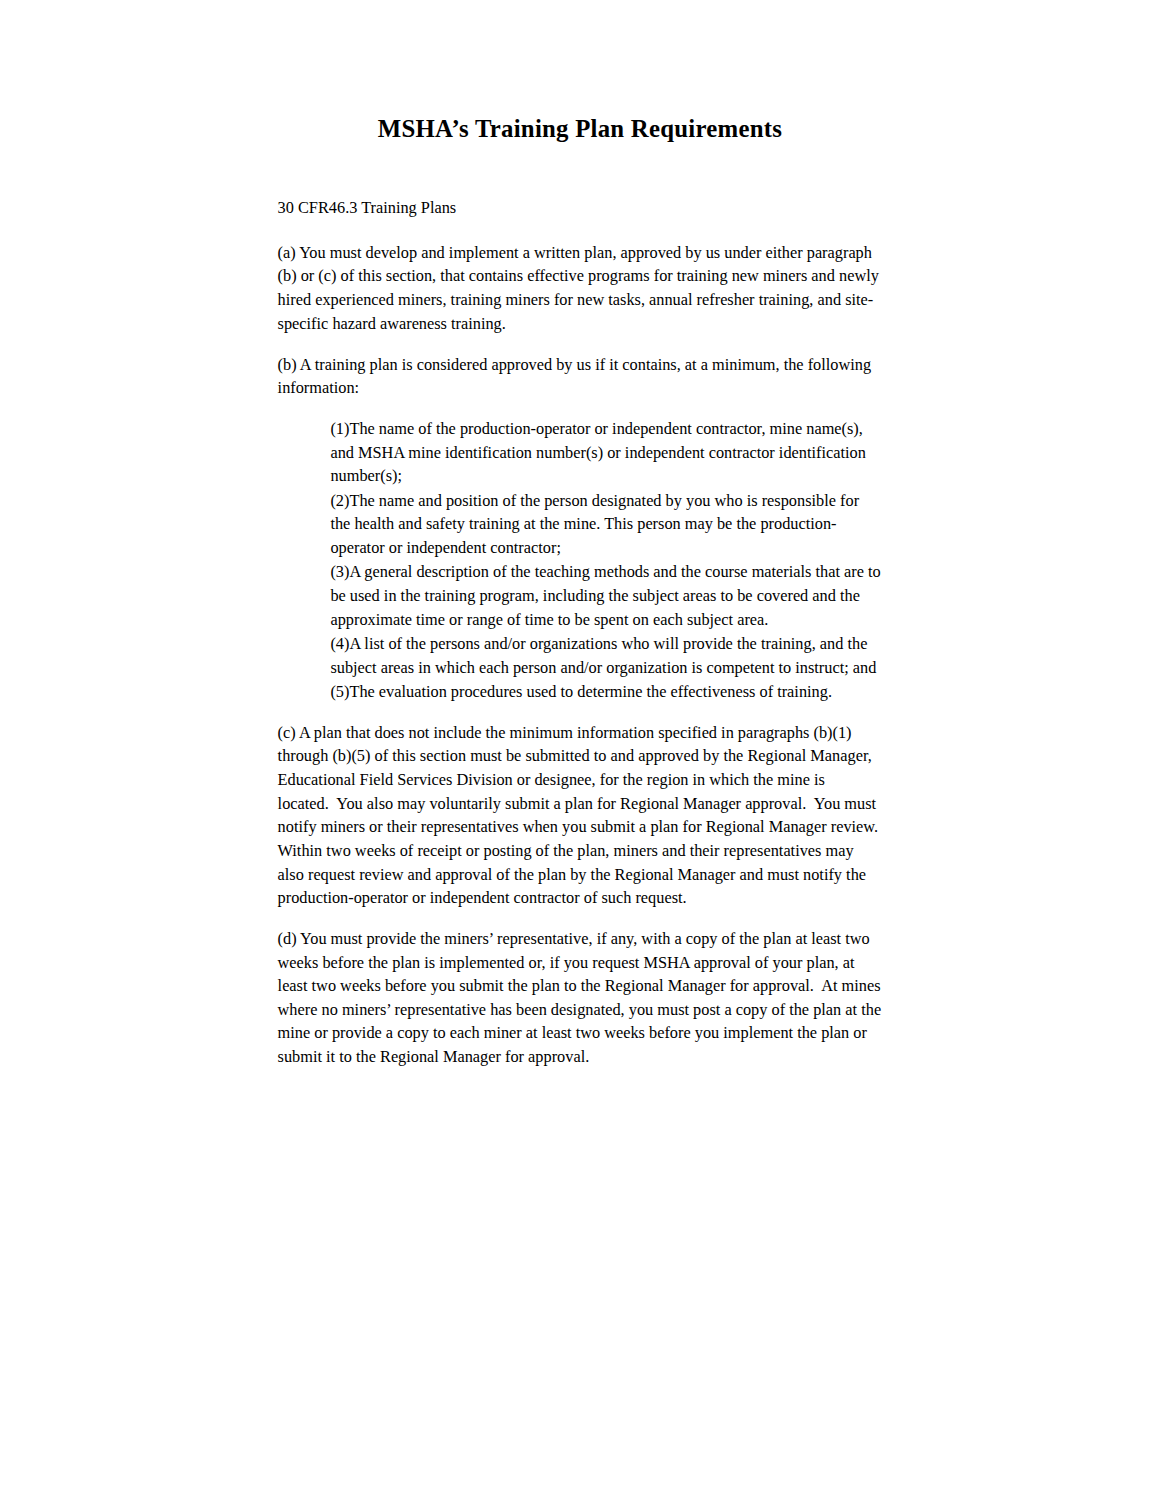MSHA’s Training Plan Requirements
30 CFR46.3 Training Plans
(a) You must develop and implement a written plan, approved by us under either paragraph (b) or (c) of this section, that contains effective programs for training new miners and newly hired experienced miners, training miners for new tasks, annual refresher training, and site-specific hazard awareness training.
(b) A training plan is considered approved by us if it contains, at a minimum, the following information:
(1)The name of the production-operator or independent contractor, mine name(s), and MSHA mine identification number(s) or independent contractor identification number(s);
(2)The name and position of the person designated by you who is responsible for the health and safety training at the mine. This person may be the production-operator or independent contractor;
(3)A general description of the teaching methods and the course materials that are to be used in the training program, including the subject areas to be covered and the approximate time or range of time to be spent on each subject area.
(4)A list of the persons and/or organizations who will provide the training, and the subject areas in which each person and/or organization is competent to instruct; and
(5)The evaluation procedures used to determine the effectiveness of training.
(c) A plan that does not include the minimum information specified in paragraphs (b)(1) through (b)(5) of this section must be submitted to and approved by the Regional Manager, Educational Field Services Division or designee, for the region in which the mine is located. You also may voluntarily submit a plan for Regional Manager approval. You must notify miners or their representatives when you submit a plan for Regional Manager review. Within two weeks of receipt or posting of the plan, miners and their representatives may also request review and approval of the plan by the Regional Manager and must notify the production-operator or independent contractor of such request.
(d) You must provide the miners’ representative, if any, with a copy of the plan at least two weeks before the plan is implemented or, if you request MSHA approval of your plan, at least two weeks before you submit the plan to the Regional Manager for approval. At mines where no miners’ representative has been designated, you must post a copy of the plan at the mine or provide a copy to each miner at least two weeks before you implement the plan or submit it to the Regional Manager for approval.